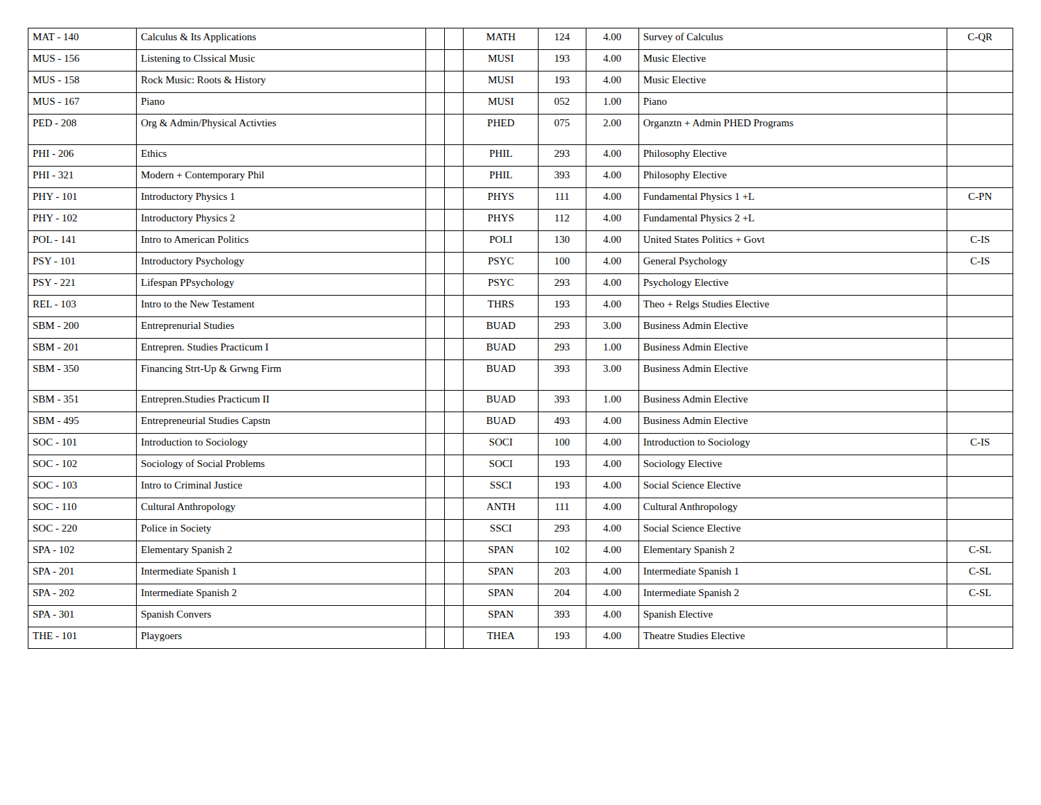| MAT - 140 | Calculus & Its Applications | | | MATH | 124 | 4.00 | Survey of Calculus | C-QR |
| MUS - 156 | Listening to Clssical Music | | | MUSI | 193 | 4.00 | Music Elective | |
| MUS - 158 | Rock Music: Roots & History | | | MUSI | 193 | 4.00 | Music Elective | |
| MUS - 167 | Piano | | | MUSI | 052 | 1.00 | Piano | |
| PED - 208 | Org & Admin/Physical Activties | | | PHED | 075 | 2.00 | Organztn + Admin PHED Programs | |
| PHI - 206 | Ethics | | | PHIL | 293 | 4.00 | Philosophy Elective | |
| PHI - 321 | Modern + Contemporary Phil | | | PHIL | 393 | 4.00 | Philosophy Elective | |
| PHY - 101 | Introductory Physics 1 | | | PHYS | 111 | 4.00 | Fundamental Physics 1 +L | C-PN |
| PHY - 102 | Introductory Physics 2 | | | PHYS | 112 | 4.00 | Fundamental Physics 2 +L | |
| POL - 141 | Intro to American Politics | | | POLI | 130 | 4.00 | United States Politics + Govt | C-IS |
| PSY - 101 | Introductory Psychology | | | PSYC | 100 | 4.00 | General Psychology | C-IS |
| PSY - 221 | Lifespan PPsychology | | | PSYC | 293 | 4.00 | Psychology Elective | |
| REL - 103 | Intro to the New Testament | | | THRS | 193 | 4.00 | Theo + Relgs Studies Elective | |
| SBM - 200 | Entreprenurial Studies | | | BUAD | 293 | 3.00 | Business Admin Elective | |
| SBM - 201 | Entrepren. Studies Practicum I | | | BUAD | 293 | 1.00 | Business Admin Elective | |
| SBM - 350 | Financing Strt-Up & Grwng Firm | | | BUAD | 393 | 3.00 | Business Admin Elective | |
| SBM - 351 | Entrepren.Studies Practicum II | | | BUAD | 393 | 1.00 | Business Admin Elective | |
| SBM - 495 | Entrepreneurial Studies Capstn | | | BUAD | 493 | 4.00 | Business Admin Elective | |
| SOC - 101 | Introduction to Sociology | | | SOCI | 100 | 4.00 | Introduction to Sociology | C-IS |
| SOC - 102 | Sociology of Social Problems | | | SOCI | 193 | 4.00 | Sociology Elective | |
| SOC - 103 | Intro to Criminal Justice | | | SSCI | 193 | 4.00 | Social Science Elective | |
| SOC - 110 | Cultural Anthropology | | | ANTH | 111 | 4.00 | Cultural Anthropology | |
| SOC - 220 | Police in Society | | | SSCI | 293 | 4.00 | Social Science Elective | |
| SPA - 102 | Elementary Spanish 2 | | | SPAN | 102 | 4.00 | Elementary Spanish 2 | C-SL |
| SPA - 201 | Intermediate Spanish 1 | | | SPAN | 203 | 4.00 | Intermediate Spanish 1 | C-SL |
| SPA - 202 | Intermediate Spanish 2 | | | SPAN | 204 | 4.00 | Intermediate Spanish 2 | C-SL |
| SPA - 301 | Spanish Convers | | | SPAN | 393 | 4.00 | Spanish Elective | |
| THE - 101 | Playgoers | | | THEA | 193 | 4.00 | Theatre Studies Elective | |